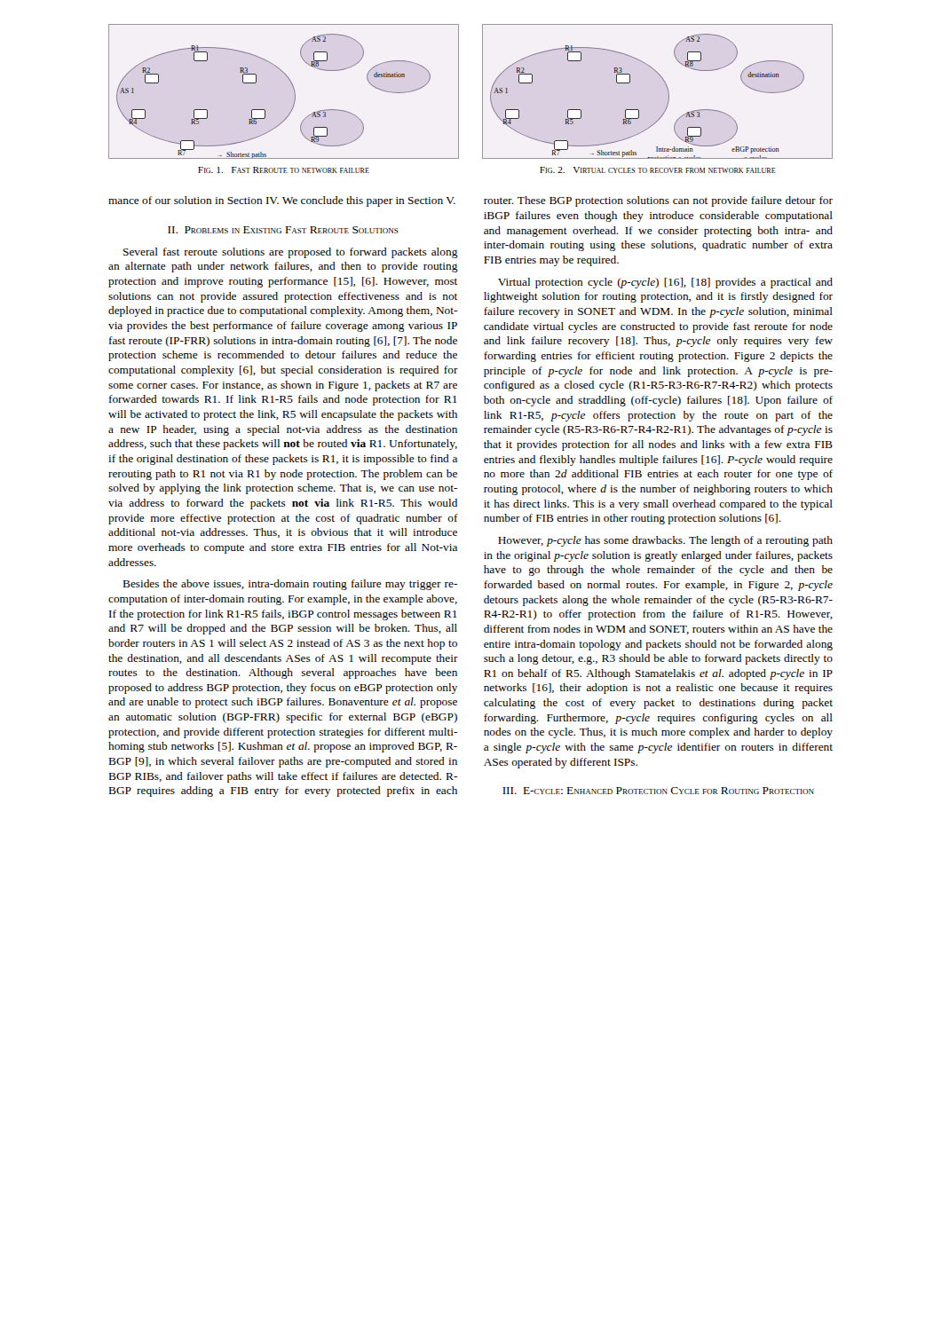R1
R2
R3
R4
R5
R6
R7
R8
R9
AS 2
AS 3
AS 1
destination
→ Shortest paths
Fig. 1. Fast Reroute to network failure
R1
R2
R3
R4
R5
R6
R7
R8
R9
AS 2
AS 3
AS 1
destination
→ Shortest paths
Intra-domain
protection e-cycles
eBGP protection
e-cycles
Fig. 2. Virtual cycles to recover from network failure
mance of our solution in Section IV. We conclude this paper in Section V.
II. Problems in Existing Fast Reroute Solutions
Several fast reroute solutions are proposed to forward packets along an alternate path under network failures, and then to provide routing protection and improve routing performance [15], [6]. However, most solutions can not provide assured protection effectiveness and is not deployed in practice due to computational complexity. Among them, Not-via provides the best performance of failure coverage among various IP fast reroute (IP-FRR) solutions in intra-domain routing [6], [7]. The node protection scheme is recommended to detour failures and reduce the computational complexity [6], but special consideration is required for some corner cases. For instance, as shown in Figure 1, packets at R7 are forwarded towards R1. If link R1-R5 fails and node protection for R1 will be activated to protect the link, R5 will encapsulate the packets with a new IP header, using a special not-via address as the destination address, such that these packets will not be routed via R1. Unfortunately, if the original destination of these packets is R1, it is impossible to find a rerouting path to R1 not via R1 by node protection. The problem can be solved by applying the link protection scheme. That is, we can use not-via address to forward the packets not via link R1-R5. This would provide more effective protection at the cost of quadratic number of additional not-via addresses. Thus, it is obvious that it will introduce more overheads to compute and store extra FIB entries for all Not-via addresses.
Besides the above issues, intra-domain routing failure may trigger re-computation of inter-domain routing. For example, in the example above, If the protection for link R1-R5 fails, iBGP control messages between R1 and R7 will be dropped and the BGP session will be broken. Thus, all border routers in AS 1 will select AS 2 instead of AS 3 as the next hop to the destination, and all descendants ASes of AS 1 will recompute their routes to the destination. Although several approaches have been proposed to address BGP protection, they focus on eBGP protection only and are unable to protect such iBGP failures. Bonaventure et al. propose an automatic solution (BGP-FRR) specific for external BGP (eBGP) protection, and provide different protection strategies for different multi-homing stub networks [5]. Kushman et al. propose an improved BGP, R-BGP [9], in which several failover paths are pre-computed and stored in BGP RIBs, and failover paths will take effect if failures are detected. R-BGP requires adding a FIB entry for every protected prefix in each router. These BGP protection solutions can not provide failure detour for iBGP failures even though they introduce considerable computational and management overhead. If we consider protecting both intra- and inter-domain routing using these solutions, quadratic number of extra FIB entries may be required.
Virtual protection cycle (p-cycle) [16], [18] provides a practical and lightweight solution for routing protection, and it is firstly designed for failure recovery in SONET and WDM. In the p-cycle solution, minimal candidate virtual cycles are constructed to provide fast reroute for node and link failure recovery [18]. Thus, p-cycle only requires very few forwarding entries for efficient routing protection. Figure 2 depicts the principle of p-cycle for node and link protection. A p-cycle is pre-configured as a closed cycle (R1-R5-R3-R6-R7-R4-R2) which protects both on-cycle and straddling (off-cycle) failures [18]. Upon failure of link R1-R5, p-cycle offers protection by the route on part of the remainder cycle (R5-R3-R6-R7-R4-R2-R1). The advantages of p-cycle is that it provides protection for all nodes and links with a few extra FIB entries and flexibly handles multiple failures [16]. P-cycle would require no more than 2d additional FIB entries at each router for one type of routing protocol, where d is the number of neighboring routers to which it has direct links. This is a very small overhead compared to the typical number of FIB entries in other routing protection solutions [6].
However, p-cycle has some drawbacks. The length of a rerouting path in the original p-cycle solution is greatly enlarged under failures, packets have to go through the whole remainder of the cycle and then be forwarded based on normal routes. For example, in Figure 2, p-cycle detours packets along the whole remainder of the cycle (R5-R3-R6-R7-R4-R2-R1) to offer protection from the failure of R1-R5. However, different from nodes in WDM and SONET, routers within an AS have the entire intra-domain topology and packets should not be forwarded along such a long detour, e.g., R3 should be able to forward packets directly to R1 on behalf of R5. Although Stamatelakis et al. adopted p-cycle in IP networks [16], their adoption is not a realistic one because it requires calculating the cost of every packet to destinations during packet forwarding. Furthermore, p-cycle requires configuring cycles on all nodes on the cycle. Thus, it is much more complex and harder to deploy a single p-cycle with the same p-cycle identifier on routers in different ASes operated by different ISPs.
III. E-cycle: Enhanced Protection Cycle for Routing Protection